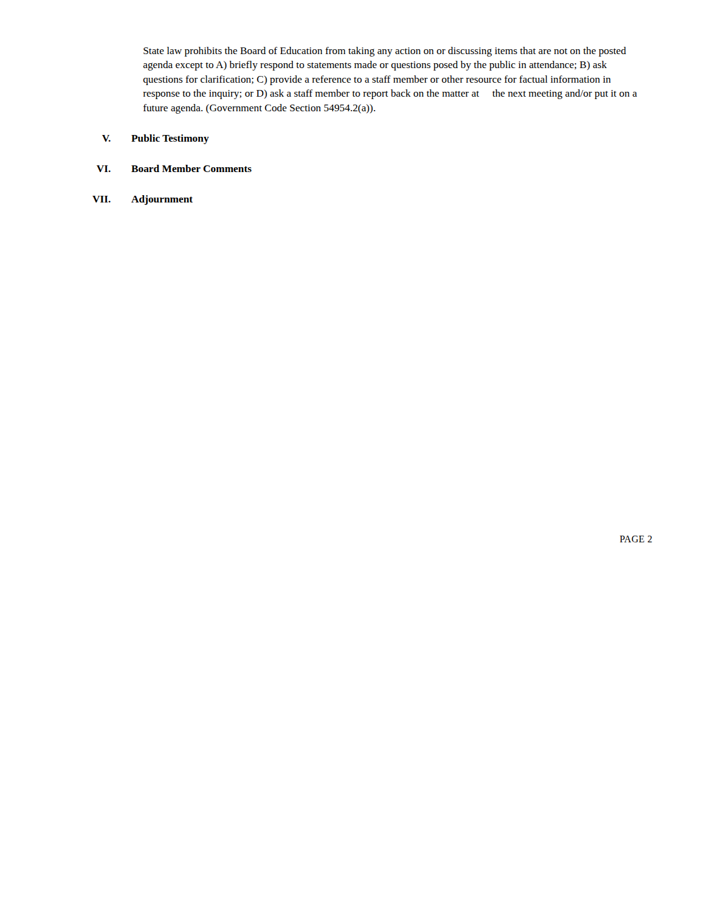State law prohibits the Board of Education from taking any action on or discussing items that are not on the posted agenda except to A) briefly respond to statements made or questions posed by the public in attendance; B) ask questions for clarification; C) provide a reference to a staff member or other resource for factual information in response to the inquiry; or D) ask a staff member to report back on the matter at the next meeting and/or put it on a future agenda. (Government Code Section 54954.2(a)).
V. Public Testimony
VI. Board Member Comments
VII. Adjournment
PAGE 2